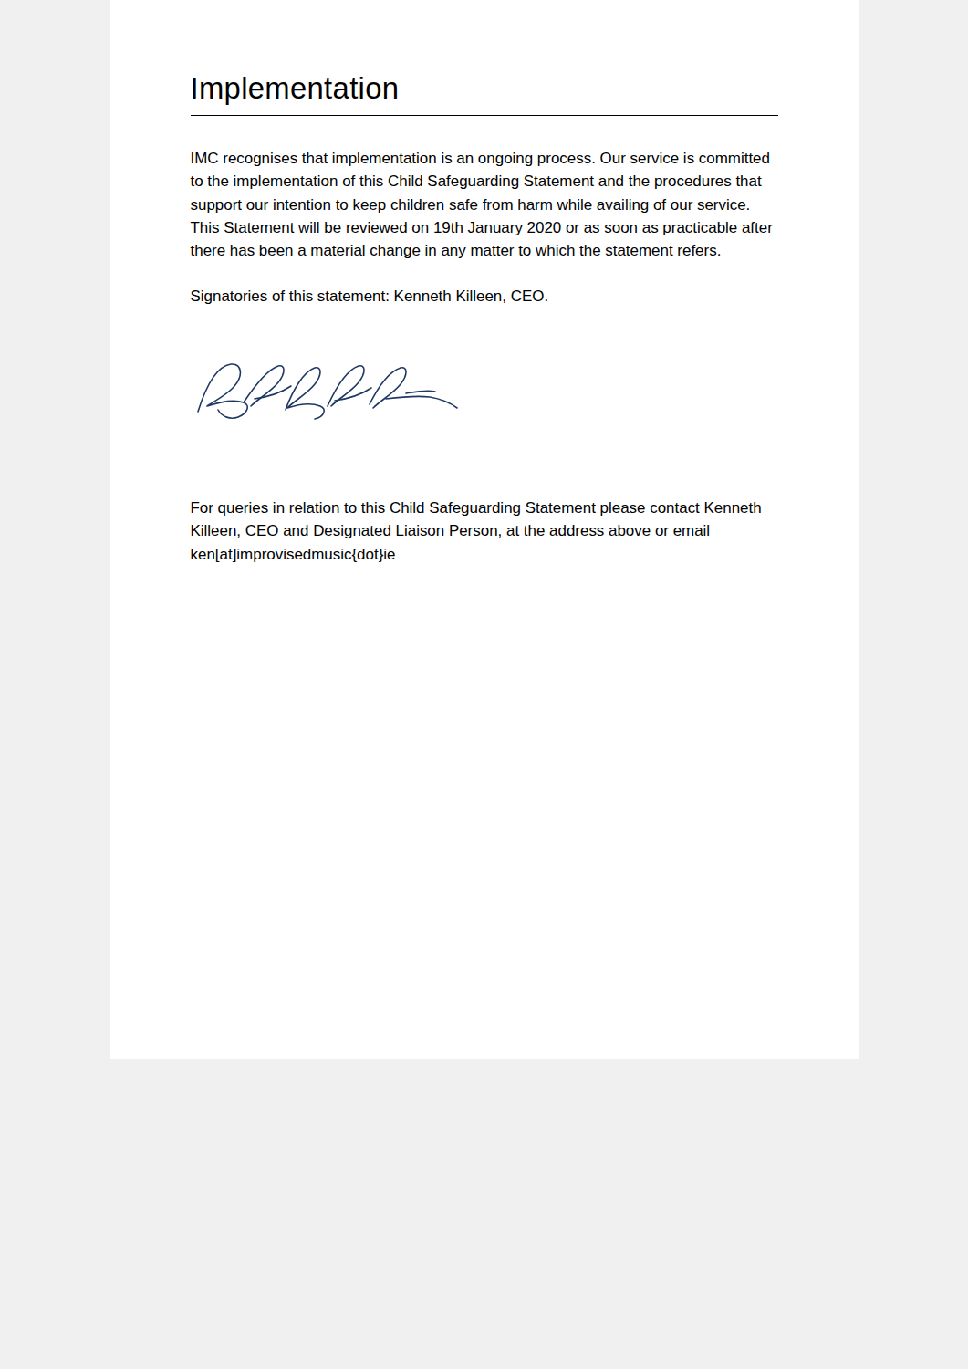Implementation
IMC recognises that implementation is an ongoing process. Our service is committed to the implementation of this Child Safeguarding Statement and the procedures that support our intention to keep children safe from harm while availing of our service. This Statement will be reviewed on 19th January 2020 or as soon as practicable after there has been a material change in any matter to which the statement refers.
Signatories of this statement: Kenneth Killeen, CEO.
Signature of Kenneth Killeen
For queries in relation to this Child Safeguarding Statement please contact Kenneth Killeen, CEO and Designated Liaison Person, at the address above or email ken[at]improvisedmusic{dot}ie